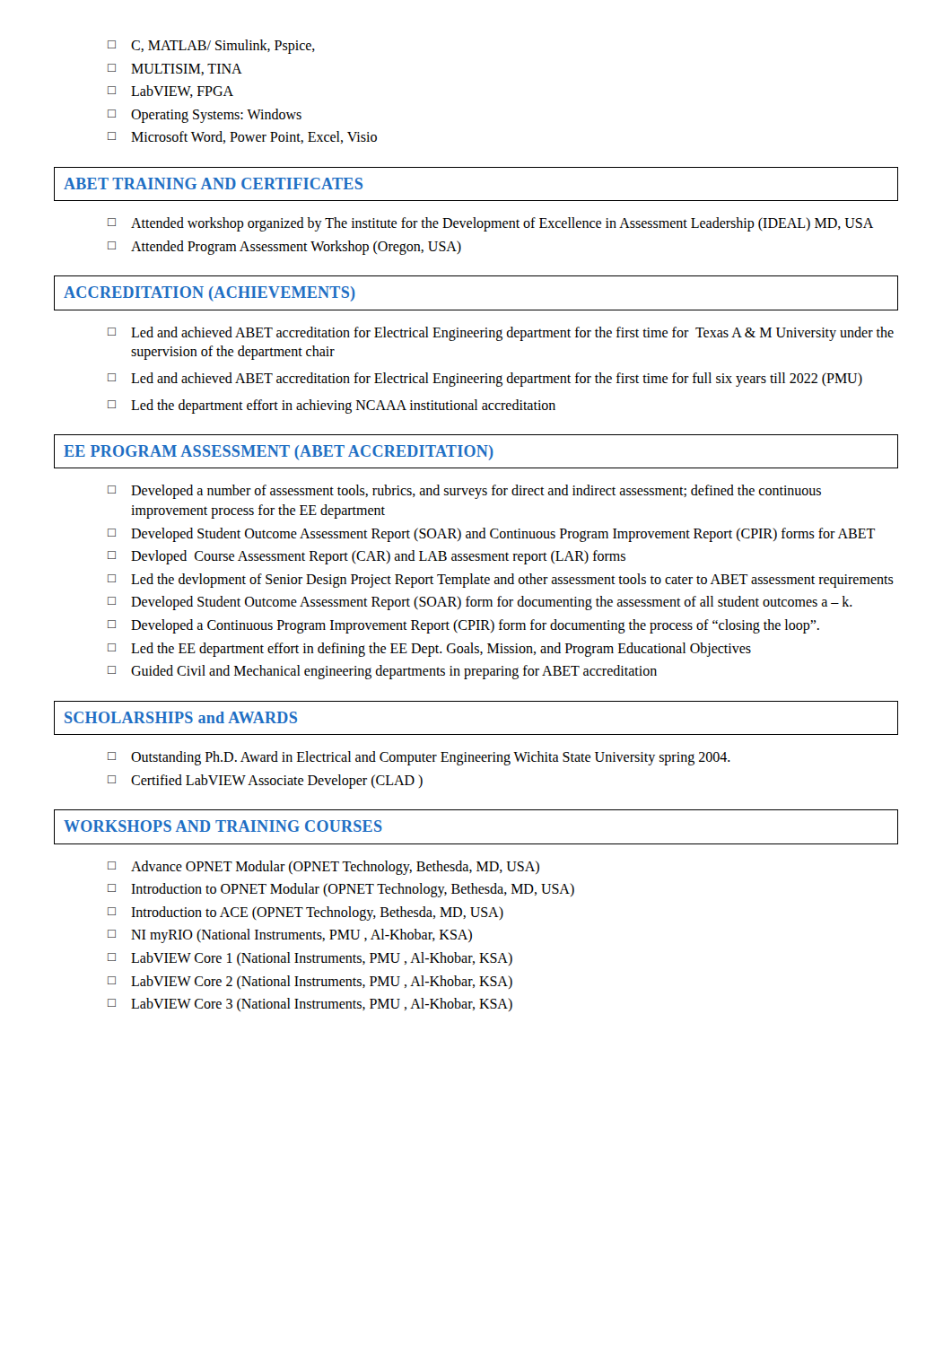C, MATLAB/ Simulink, Pspice,
MULTISIM, TINA
LabVIEW, FPGA
Operating Systems: Windows
Microsoft Word, Power Point, Excel, Visio
ABET TRAINING AND CERTIFICATES
Attended workshop organized by The institute for the Development of Excellence in Assessment Leadership (IDEAL) MD, USA
Attended Program Assessment Workshop (Oregon, USA)
ACCREDITATION (ACHIEVEMENTS)
Led and achieved ABET accreditation for Electrical Engineering department for the first time for Texas A & M University under the supervision of the department chair
Led and achieved ABET accreditation for Electrical Engineering department for the first time for full six years till 2022 (PMU)
Led the department effort in achieving NCAAA institutional accreditation
EE PROGRAM ASSESSMENT (ABET ACCREDITATION)
Developed a number of assessment tools, rubrics, and surveys for direct and indirect assessment; defined the continuous improvement process for the EE department
Developed Student Outcome Assessment Report (SOAR) and Continuous Program Improvement Report (CPIR) forms for ABET
Devloped Course Assessment Report (CAR) and LAB assesment report (LAR) forms
Led the devlopment of Senior Design Project Report Template and other assessment tools to cater to ABET assessment requirements
Developed Student Outcome Assessment Report (SOAR) form for documenting the assessment of all student outcomes a – k.
Developed a Continuous Program Improvement Report (CPIR) form for documenting the process of “closing the loop”.
Led the EE department effort in defining the EE Dept. Goals, Mission, and Program Educational Objectives
Guided Civil and Mechanical engineering departments in preparing for ABET accreditation
SCHOLARSHIPS and AWARDS
Outstanding Ph.D. Award in Electrical and Computer Engineering Wichita State University spring 2004.
Certified LabVIEW Associate Developer (CLAD )
WORKSHOPS AND TRAINING COURSES
Advance OPNET Modular (OPNET Technology, Bethesda, MD, USA)
Introduction to OPNET Modular (OPNET Technology, Bethesda, MD, USA)
Introduction to ACE (OPNET Technology, Bethesda, MD, USA)
NI myRIO (National Instruments, PMU , Al-Khobar, KSA)
LabVIEW Core 1 (National Instruments, PMU , Al-Khobar, KSA)
LabVIEW Core 2 (National Instruments, PMU , Al-Khobar, KSA)
LabVIEW Core 3 (National Instruments, PMU , Al-Khobar, KSA)